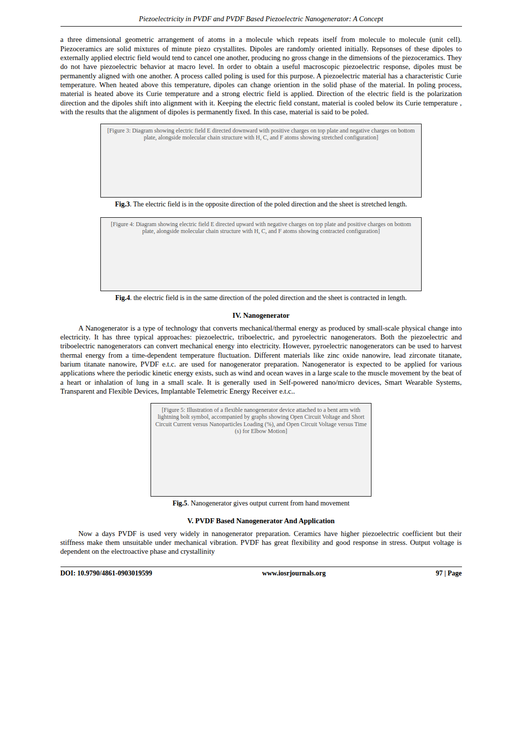Piezoelectricity in PVDF and PVDF Based Piezoelectric Nanogenerator: A Concept
a three dimensional geometric arrangement of atoms in a molecule which repeats itself from molecule to molecule (unit cell). Piezoceramics are solid mixtures of minute piezo crystallites. Dipoles are randomly oriented initially. Repsonses of these dipoles to externally applied electric field would tend to cancel one another, producing no gross change in the dimensions of the piezoceramics. They do not have piezoelectric behavior at macro level. In order to obtain a useful macroscopic piezoelectric response, dipoles must be permanently aligned with one another. A process called poling is used for this purpose. A piezoelectric material has a characteristic Curie temperature. When heated above this temperature, dipoles can change oriention in the solid phase of the material. In poling process, material is heated above its Curie temperature and a strong electric field is applied. Direction of the electric field is the polarization direction and the dipoles shift into alignment with it. Keeping the electric field constant, material is cooled below its Curie temperature , with the results that the alignment of dipoles is permanently fixed. In this case, material is said to be poled.
[Figure 3: Diagram showing electric field E directed downward with positive charges on top plate and negative charges on bottom plate, alongside molecular chain structure with H, C, and F atoms showing stretched configuration]
Fig.3. The electric field is in the opposite direction of the poled direction and the sheet is stretched length.
[Figure 4: Diagram showing electric field E directed upward with negative charges on top plate and positive charges on bottom plate, alongside molecular chain structure with H, C, and F atoms showing contracted configuration]
Fig.4. the electric field is in the same direction of the poled direction and the sheet is contracted in length.
IV. Nanogenerator
A Nanogenerator is a type of technology that converts mechanical/thermal energy as produced by small-scale physical change into electricity. It has three typical approaches: piezoelectric, triboelectric, and pyroelectric nanogenerators. Both the piezoelectric and triboelectric nanogenerators can convert mechanical energy into electricity. However, pyroelectric nanogenerators can be used to harvest thermal energy from a time-dependent temperature fluctuation. Different materials like zinc oxide nanowire, lead zirconate titanate, barium titanate nanowire, PVDF e.t.c. are used for nanogenerator preparation. Nanogenerator is expected to be applied for various applications where the periodic kinetic energy exists, such as wind and ocean waves in a large scale to the muscle movement by the beat of a heart or inhalation of lung in a small scale. It is generally used in Self-powered nano/micro devices, Smart Wearable Systems, Transparent and Flexible Devices, Implantable Telemetric Energy Receiver e.t.c..
[Figure 5: Illustration of a flexible nanogenerator device attached to a bent arm with lightning bolt symbol, accompanied by graphs showing Open Circuit Voltage and Short Circuit Current versus Nanoparticles Loading (%), and Open Circuit Voltage versus Time (s) for Elbow Motion]
Fig.5. Nanogenerator gives output current from hand movement
V. PVDF Based Nanogenerator And Application
Now a days PVDF is used very widely in nanogenerator preparation. Ceramics have higher piezoelectric coefficient but their stiffness make them unsuitable under mechanical vibration. PVDF has great flexibility and good response in stress. Output voltage is dependent on the electroactive phase and crystallinity
DOI: 10.9790/4861-0903019599 www.iosrjournals.org 97 | Page